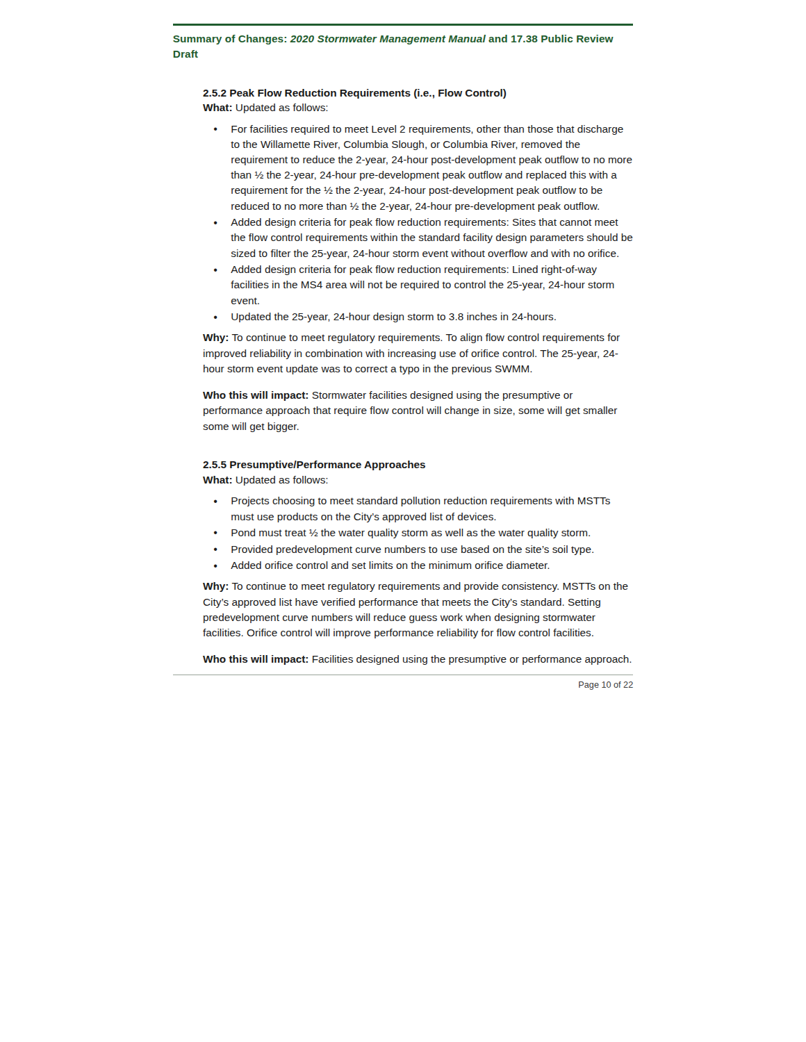Summary of Changes: 2020 Stormwater Management Manual and 17.38 Public Review Draft
2.5.2 Peak Flow Reduction Requirements (i.e., Flow Control)
What: Updated as follows:
For facilities required to meet Level 2 requirements, other than those that discharge to the Willamette River, Columbia Slough, or Columbia River, removed the requirement to reduce the 2-year, 24-hour post-development peak outflow to no more than ½ the 2-year, 24-hour pre-development peak outflow and replaced this with a requirement for the ½ the 2-year, 24-hour post-development peak outflow to be reduced to no more than ½ the 2-year, 24-hour pre-development peak outflow.
Added design criteria for peak flow reduction requirements: Sites that cannot meet the flow control requirements within the standard facility design parameters should be sized to filter the 25-year, 24-hour storm event without overflow and with no orifice.
Added design criteria for peak flow reduction requirements: Lined right-of-way facilities in the MS4 area will not be required to control the 25-year, 24-hour storm event.
Updated the 25-year, 24-hour design storm to 3.8 inches in 24-hours.
Why: To continue to meet regulatory requirements. To align flow control requirements for improved reliability in combination with increasing use of orifice control. The 25-year, 24-hour storm event update was to correct a typo in the previous SWMM.
Who this will impact: Stormwater facilities designed using the presumptive or performance approach that require flow control will change in size, some will get smaller some will get bigger.
2.5.5 Presumptive/Performance Approaches
What: Updated as follows:
Projects choosing to meet standard pollution reduction requirements with MSTTs must use products on the City’s approved list of devices.
Pond must treat ½ the water quality storm as well as the water quality storm.
Provided predevelopment curve numbers to use based on the site’s soil type.
Added orifice control and set limits on the minimum orifice diameter.
Why: To continue to meet regulatory requirements and provide consistency. MSTTs on the City’s approved list have verified performance that meets the City’s standard. Setting predevelopment curve numbers will reduce guess work when designing stormwater facilities. Orifice control will improve performance reliability for flow control facilities.
Who this will impact: Facilities designed using the presumptive or performance approach.
Page 10 of 22